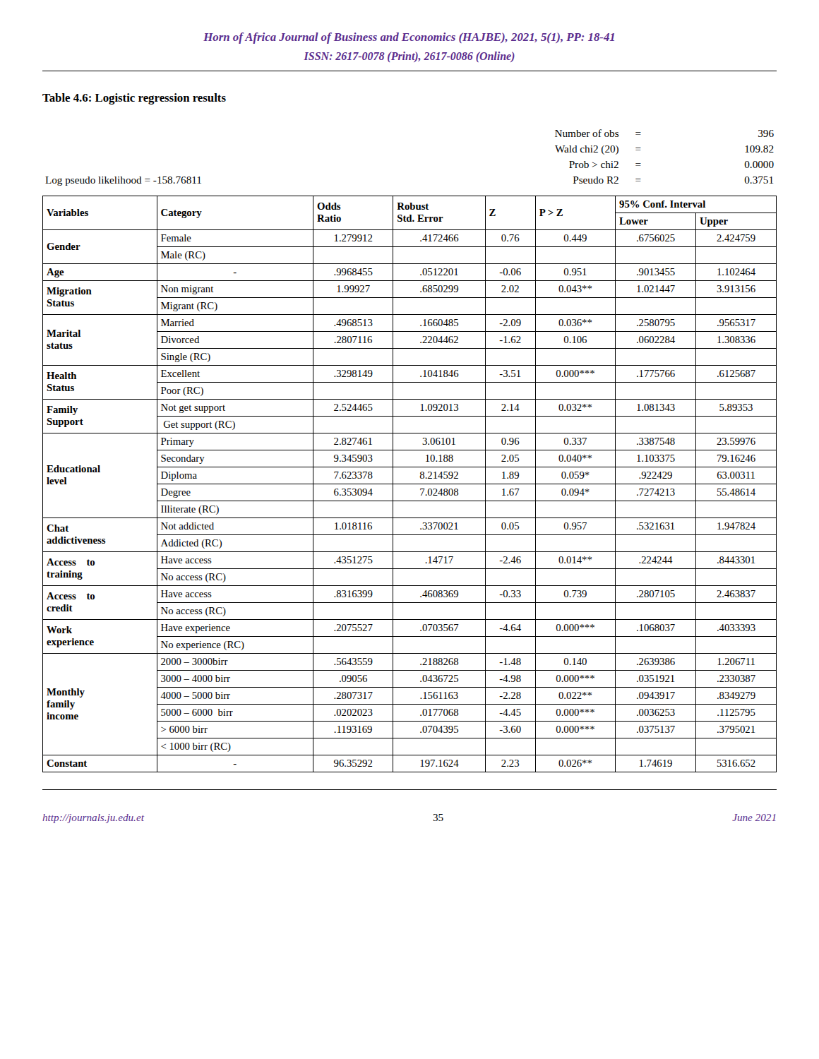Horn of Africa Journal of Business and Economics (HAJBE), 2021, 5(1), PP: 18-41
ISSN: 2617-0078 (Print), 2617-0086 (Online)
Table 4.6: Logistic regression results
| | Number of obs | = | 396 |
| | Wald chi2 (20) | = | 109.82 |
| | Prob > chi2 | = | 0.0000 |
| Log pseudo likelihood = -158.76811 | Pseudo R2 | = | 0.3751 |
| Variables | Category | Odds Ratio | Robust Std. Error | Z | P > Z | 95% Conf. Interval |
| --- | --- | --- | --- | --- | --- | --- |
| Lower | Upper |
| Gender | Female | 1.279912 | .4172466 | 0.76 | 0.449 | .6756025 | 2.424759 |
| Male (RC) | | | | | | |
| Age | - | .9968455 | .0512201 | -0.06 | 0.951 | .9013455 | 1.102464 |
| Migration Status | Non migrant | 1.99927 | .6850299 | 2.02 | 0.043** | 1.021447 | 3.913156 |
| Migrant (RC) | | | | | | |
| Marital status | Married | .4968513 | .1660485 | -2.09 | 0.036** | .2580795 | .9565317 |
| Divorced | .2807116 | .2204462 | -1.62 | 0.106 | .0602284 | 1.308336 |
| Single (RC) | | | | | | |
| Health Status | Excellent | .3298149 | .1041846 | -3.51 | 0.000*** | .1775766 | .6125687 |
| Poor (RC) | | | | | | |
| Family Support | Not get support | 2.524465 | 1.092013 | 2.14 | 0.032** | 1.081343 | 5.89353 |
| Get support (RC) | | | | | | |
| Educational level | Primary | 2.827461 | 3.06101 | 0.96 | 0.337 | .3387548 | 23.59976 |
| Secondary | 9.345903 | 10.188 | 2.05 | 0.040** | 1.103375 | 79.16246 |
| Diploma | 7.623378 | 8.214592 | 1.89 | 0.059* | .922429 | 63.00311 |
| Degree | 6.353094 | 7.024808 | 1.67 | 0.094* | .7274213 | 55.48614 |
| Illiterate (RC) | | | | | | |
| Chat addictiveness | Not addicted | 1.018116 | .3370021 | 0.05 | 0.957 | .5321631 | 1.947824 |
| Addicted (RC) | | | | | | |
| Access to training | Have access | .4351275 | .14717 | -2.46 | 0.014** | .224244 | .8443301 |
| No access (RC) | | | | | | |
| Access to credit | Have access | .8316399 | .4608369 | -0.33 | 0.739 | .2807105 | 2.463837 |
| No access (RC) | | | | | | |
| Work experience | Have experience | .2075527 | .0703567 | -4.64 | 0.000*** | .1068037 | .4033393 |
| No experience (RC) | | | | | | |
| Monthly family income | 2000 – 3000birr | .5643559 | .2188268 | -1.48 | 0.140 | .2639386 | 1.206711 |
| 3000 – 4000 birr | .09056 | .0436725 | -4.98 | 0.000*** | .0351921 | .2330387 |
| 4000 – 5000 birr | .2807317 | .1561163 | -2.28 | 0.022** | .0943917 | .8349279 |
| 5000 – 6000 birr | .0202023 | .0177068 | -4.45 | 0.000*** | .0036253 | .1125795 |
| > 6000 birr | .1193169 | .0704395 | -3.60 | 0.000*** | .0375137 | .3795021 |
| < 1000 birr (RC) | | | | | | |
| Constant | - | 96.35292 | 197.1624 | 2.23 | 0.026** | 1.74619 | 5316.652 |
http://journals.ju.edu.et 35 June 2021